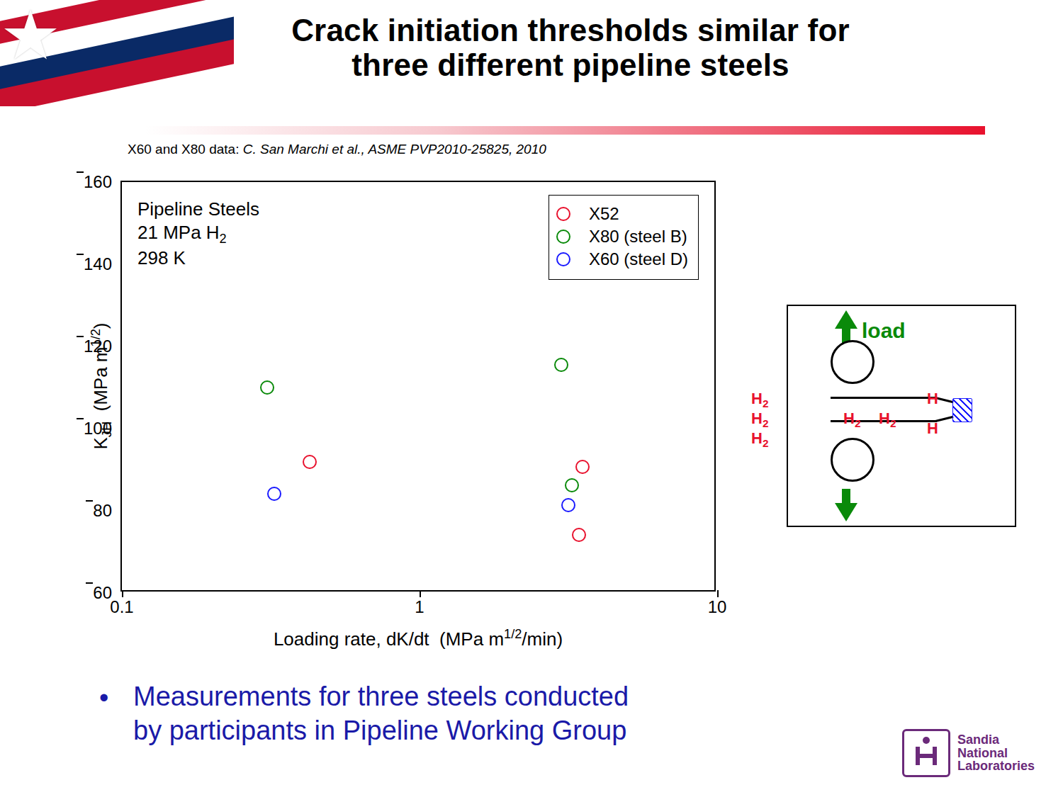★
Crack initiation thresholds similar for
three different pipeline steels
X60 and X80 data: C. San Marchi et al., ASME PVP2010-25825, 2010
Pipeline Steels
21 MPa H2
298 K
X52
X80 (steel B)
X60 (steel D)
160
140
120
100
80
60
0.1
1
10
KJH (MPa m1/2)
Loading rate, dK/dt (MPa m1/2/min)
load
H2
H2
H2
H2
H2
H
H
• Measurements for three steels conducted
by participants in Pipeline Working Group
Sandia National Laboratories